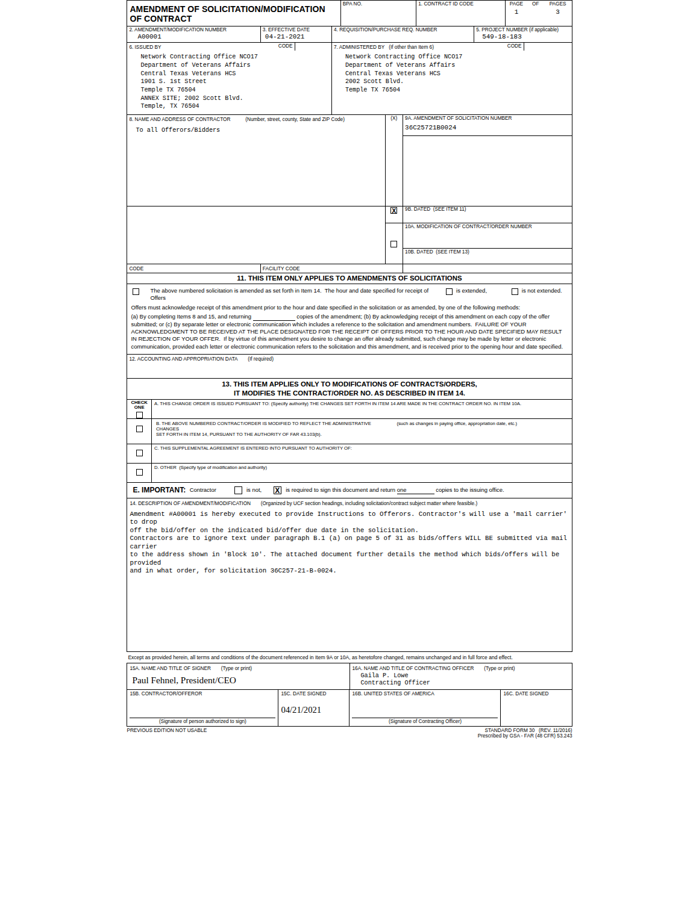| AMENDMENT OF SOLICITATION/MODIFICATION OF CONTRACT | BPA NO. | 1. CONTRACT ID CODE | / PAGE / OF / PAGES / / 1 / / 3 / |
| 2. AMENDMENT/MODIFICATION NUMBER A00001 | 3. EFFECTIVE DATE 04-21-2021 | 4. REQUISITION/PURCHASE REQ. NUMBER | 5. PROJECT NUMBER (if applicable) 549-18-183 |
| / 6. ISSUED BY / CODE / / Network Contracting Office NCO17 Department of Veterans Affairs Central Texas Veterans HCS 1901 S. 1st Street Temple TX 76504 ANNEX SITE; 2002 Scott Blvd. Temple, TX 76504 | / 7. ADMINISTERED BY (If other than Item 6) / CODE / / Network Contracting Office NCO17 Department of Veterans Affairs Central Texas Veterans HCS 2002 Scott Blvd. Temple TX 76504 |
| 8. NAME AND ADDRESS OF CONTRACTOR (Number, street, county, State and ZIP Code) To all Offerors/Bidders | (X) | / 9A. AMENDMENT OF SOLICITATION NUMBER 36C25721B0024 / |
| | X | 9B. DATED (SEE ITEM 11) |
| | | 10A. MODIFICATION OF CONTRACT/ORDER NUMBER |
| | | 10B. DATED (SEE ITEM 13) |
| CODE | FACILITY CODE | |
| 11. THIS ITEM ONLY APPLIES TO AMENDMENTS OF SOLICITATIONS |
| / / The above numbered solicitation is amended as set forth in Item 14. The hour and date specified for receipt of Offers / / is extended, / / is not extended. / Offers must acknowledge receipt of this amendment prior to the hour and date specified in the solicitation or as amended, by one of the following methods: (a) By completing Items 8 and 15, and returning copies of the amendment; (b) By acknowledging receipt of this amendment on each copy of the offer submitted; or (c) By separate letter or electronic communication which includes a reference to the solicitation and amendment numbers. FAILURE OF YOUR ACKNOWLEDGMENT TO BE RECEIVED AT THE PLACE DESIGNATED FOR THE RECEIPT OF OFFERS PRIOR TO THE HOUR AND DATE SPECIFIED MAY RESULT IN REJECTION OF YOUR OFFER. If by virtue of this amendment you desire to change an offer already submitted, such change may be made by letter or electronic communication, provided each letter or electronic communication refers to the solicitation and this amendment, and is received prior to the opening hour and date specified. |
| 12. ACCOUNTING AND APPROPRIATION DATA (If required) |
| 13. THIS ITEM APPLIES ONLY TO MODIFICATIONS OF CONTRACTS/ORDERS, IT MODIFIES THE CONTRACT/ORDER NO. AS DESCRIBED IN ITEM 14. |
| CHECK ONE | A. THIS CHANGE ORDER IS ISSUED PURSUANT TO: (Specify authority) THE CHANGES SET FORTH IN ITEM 14 ARE MADE IN THE CONTRACT ORDER NO. IN ITEM 10A. |
| | / B. THE ABOVE NUMBERED CONTRACT/ORDER IS MODIFIED TO REFLECT THE ADMINISTRATIVE CHANGES SET FORTH IN ITEM 14, PURSUANT TO THE AUTHORITY OF FAR 43.103(b). / (such as changes in paying office, appropriation date, etc.) / |
| | C. THIS SUPPLEMENTAL AGREEMENT IS ENTERED INTO PURSUANT TO AUTHORITY OF: |
| | D. OTHER (Specify type of modification and authority) |
| / E. IMPORTANT: / Contractor / / is not, / X / is required to sign this document and return one copies to the issuing office. / |
| 14. DESCRIPTION OF AMENDMENT/MODIFICATION (Organized by UCF section headings, including solicitation/contract subject matter where feasible.) Amendment #A00001 is hereby executed to provide Instructions to Offerors. Contractor's will use a 'mail carrier' to drop off the bid/offer on the indicated bid/offer due date in the solicitation. Contractors are to ignore text under paragraph B.1 (a) on page 5 of 31 as bids/offers WILL BE submitted via mail carrier to the address shown in 'Block 10'. The attached document further details the method which bids/offers will be provided and in what order, for solicitation 36C257-21-B-0024. |
Except as provided herein, all terms and conditions of the document referenced in Item 9A or 10A, as heretofore changed, remains unchanged and in full force and effect.
| 15A. NAME AND TITLE OF SIGNER (Type or print) Paul Fehnel, President/CEO | 16A. NAME AND TITLE OF CONTRACTING OFFICER (Type or print) Gaila P. Lowe Contracting Officer |
| 15B. CONTRACTOR/OFFEROR (Signature of person authorized to sign) | 15C. DATE SIGNED 04/21/2021 | 16B. UNITED STATES OF AMERICA (Signature of Contracting Officer) | 16C. DATE SIGNED |
PREVIOUS EDITION NOT USABLE
STANDARD FORM 30 (REV. 11/2016)
Prescribed by GSA - FAR (48 CFR) 53.243